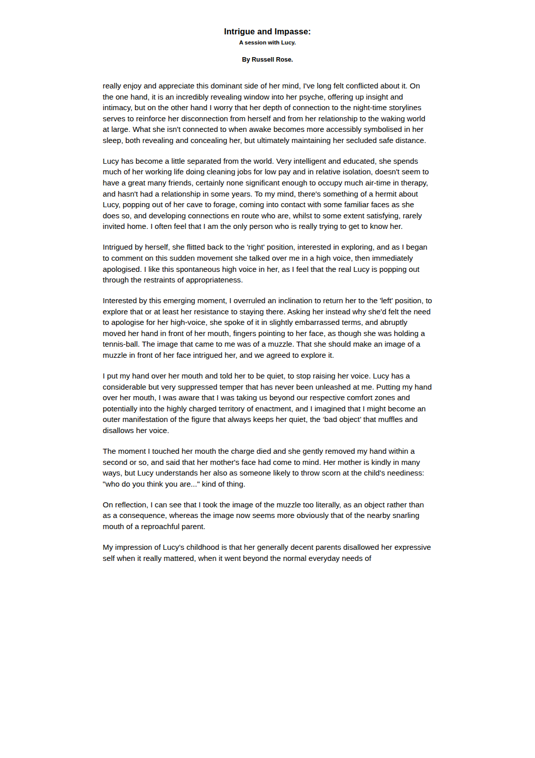Intrigue and Impasse:
A session with Lucy.
By Russell Rose.
really enjoy and appreciate this dominant side of her mind, I've long felt conflicted about it. On the one hand, it is an incredibly revealing window into her psyche, offering up insight and intimacy, but on the other hand I worry that her depth of connection to the night-time storylines serves to reinforce her disconnection from herself and from her relationship to the waking world at large. What she isn't connected to when awake becomes more accessibly symbolised in her sleep, both revealing and concealing her, but ultimately maintaining her secluded safe distance.
Lucy has become a little separated from the world. Very intelligent and educated, she spends much of her working life doing cleaning jobs for low pay and in relative isolation, doesn't seem to have a great many friends, certainly none significant enough to occupy much air-time in therapy, and hasn't had a relationship in some years. To my mind, there's something of a hermit about Lucy, popping out of her cave to forage, coming into contact with some familiar faces as she does so, and developing connections en route who are, whilst to some extent satisfying, rarely invited home. I often feel that I am the only person who is really trying to get to know her.
Intrigued by herself, she flitted back to the 'right' position, interested in exploring, and as I began to comment on this sudden movement she talked over me in a high voice, then immediately apologised. I like this spontaneous high voice in her, as I feel that the real Lucy is popping out through the restraints of appropriateness.
Interested by this emerging moment, I overruled an inclination to return her to the 'left' position, to explore that or at least her resistance to staying there. Asking her instead why she'd felt the need to apologise for her high-voice, she spoke of it in slightly embarrassed terms, and abruptly moved her hand in front of her mouth, fingers pointing to her face, as though she was holding a tennis-ball. The image that came to me was of a muzzle. That she should make an image of a muzzle in front of her face intrigued her, and we agreed to explore it.
I put my hand over her mouth and told her to be quiet, to stop raising her voice. Lucy has a considerable but very suppressed temper that has never been unleashed at me. Putting my hand over her mouth, I was aware that I was taking us beyond our respective comfort zones and potentially into the highly charged territory of enactment, and I imagined that I might become an outer manifestation of the figure that always keeps her quiet, the ‘bad object’ that muffles and disallows her voice.
The moment I touched her mouth the charge died and she gently removed my hand within a second or so, and said that her mother's face had come to mind. Her mother is kindly in many ways, but Lucy understands her also as someone likely to throw scorn at the child's neediness: "who do you think you are..." kind of thing.
On reflection, I can see that I took the image of the muzzle too literally, as an object rather than as a consequence, whereas the image now seems more obviously that of the nearby snarling mouth of a reproachful parent.
My impression of Lucy's childhood is that her generally decent parents disallowed her expressive self when it really mattered, when it went beyond the normal everyday needs of